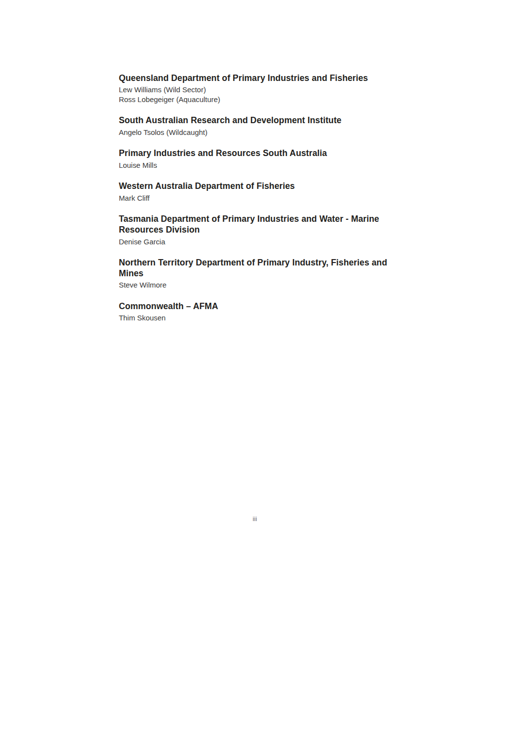Queensland Department of Primary Industries and Fisheries
Lew Williams (Wild Sector)
Ross Lobegeiger (Aquaculture)
South Australian Research and Development Institute
Angelo Tsolos (Wildcaught)
Primary Industries and Resources South Australia
Louise Mills
Western Australia Department of Fisheries
Mark Cliff
Tasmania Department of Primary Industries and Water - Marine Resources Division
Denise Garcia
Northern Territory Department of Primary Industry, Fisheries and Mines
Steve Wilmore
Commonwealth – AFMA
Thim Skousen
iii